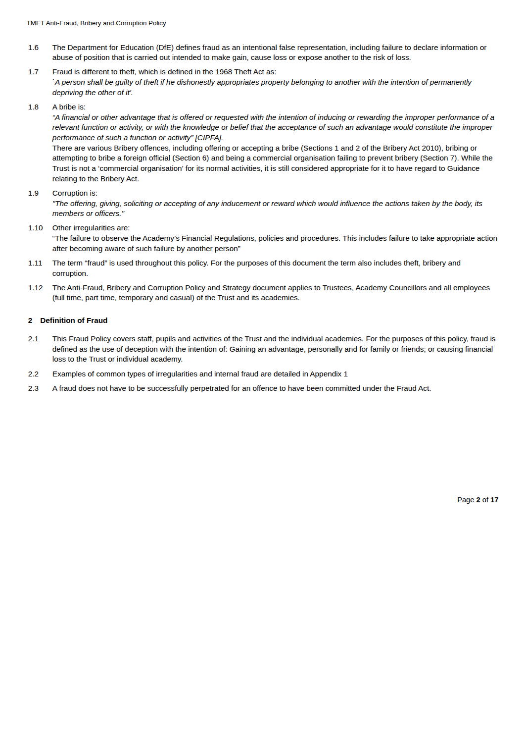TMET Anti-Fraud, Bribery and Corruption Policy
1.6
The Department for Education (DfE) defines fraud as an intentional false representation, including failure to declare information or abuse of position that is carried out intended to make gain, cause loss or expose another to the risk of loss.
1.7
Fraud is different to theft, which is defined in the 1968 Theft Act as:
`A person shall be guilty of theft if he dishonestly appropriates property belonging to another with the intention of permanently depriving the other of it'.
1.8
A bribe is:
“A financial or other advantage that is offered or requested with the intention of inducing or rewarding the improper performance of a relevant function or activity, or with the knowledge or belief that the acceptance of such an advantage would constitute the improper performance of such a function or activity” [CIPFA].
There are various Bribery offences, including offering or accepting a bribe (Sections 1 and 2 of the Bribery Act 2010), bribing or attempting to bribe a foreign official (Section 6) and being a commercial organisation failing to prevent bribery (Section 7). While the Trust is not a ‘commercial organisation’ for its normal activities, it is still considered appropriate for it to have regard to Guidance relating to the Bribery Act.
1.9
Corruption is:
"The offering, giving, soliciting or accepting of any inducement or reward which would influence the actions taken by the body, its members or officers."
1.10
Other irregularities are:
“The failure to observe the Academy’s Financial Regulations, policies and procedures. This includes failure to take appropriate action after becoming aware of such failure by another person”
1.11
The term “fraud” is used throughout this policy. For the purposes of this document the term also includes theft, bribery and corruption.
1.12
The Anti-Fraud, Bribery and Corruption Policy and Strategy document applies to Trustees, Academy Councillors and all employees (full time, part time, temporary and casual) of the Trust and its academies.
2 Definition of Fraud
2.1
This Fraud Policy covers staff, pupils and activities of the Trust and the individual academies. For the purposes of this policy, fraud is defined as the use of deception with the intention of: Gaining an advantage, personally and for family or friends; or causing financial loss to the Trust or individual academy.
2.2
Examples of common types of irregularities and internal fraud are detailed in Appendix 1
2.3
A fraud does not have to be successfully perpetrated for an offence to have been committed under the Fraud Act.
Page 2 of 17